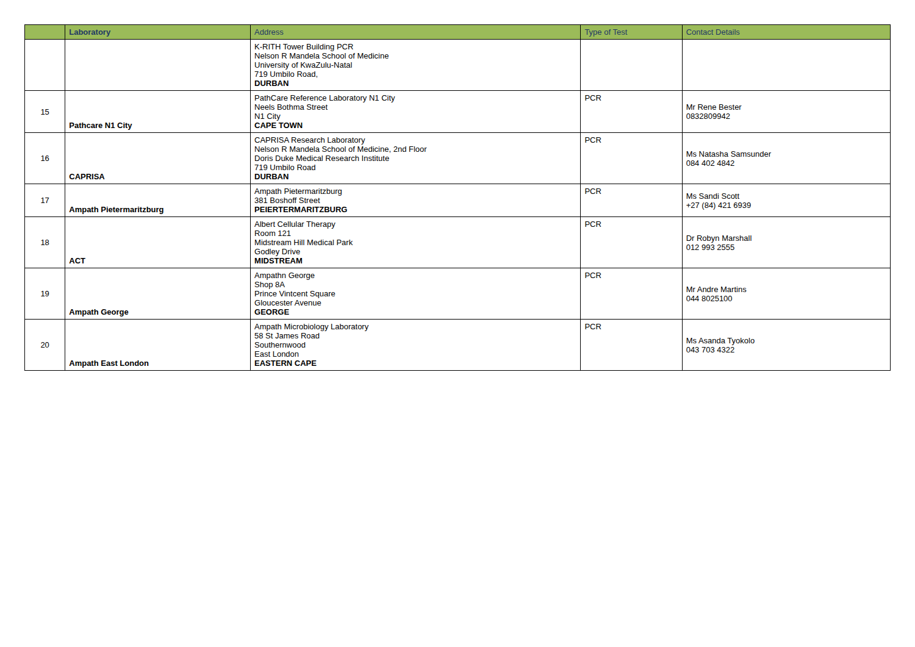| | Laboratory | Address | Type of Test | Contact Details |
| --- | --- | --- | --- | --- |
| | | K-RITH Tower Building PCR Nelson R Mandela School of Medicine University of KwaZulu-Natal 719 Umbilo Road, DURBAN | | |
| 15 | Pathcare N1 City | PathCare Reference Laboratory N1 City Neels Bothma Street N1 City CAPE TOWN | PCR | Mr Rene Bester 0832809942 |
| 16 | CAPRISA | CAPRISA Research Laboratory Nelson R Mandela School of Medicine, 2nd Floor Doris Duke Medical Research Institute 719 Umbilo Road DURBAN | PCR | Ms Natasha Samsunder 084 402 4842 |
| 17 | Ampath Pietermaritzburg | Ampath Pietermaritzburg 381 Boshoff Street PEIERTERMARITZBURG | PCR | Ms Sandi Scott +27 (84) 421 6939 |
| 18 | ACT | Albert Cellular Therapy Room 121 Midstream Hill Medical Park Godley Drive MIDSTREAM | PCR | Dr Robyn Marshall 012 993 2555 |
| 19 | Ampath George | Ampathn George Shop 8A Prince Vintcent Square Gloucester Avenue GEORGE | PCR | Mr Andre Martins 044 8025100 |
| 20 | Ampath East London | Ampath Microbiology Laboratory 58 St James Road Southernwood East London EASTERN CAPE | PCR | Ms Asanda Tyokolo 043 703 4322 |